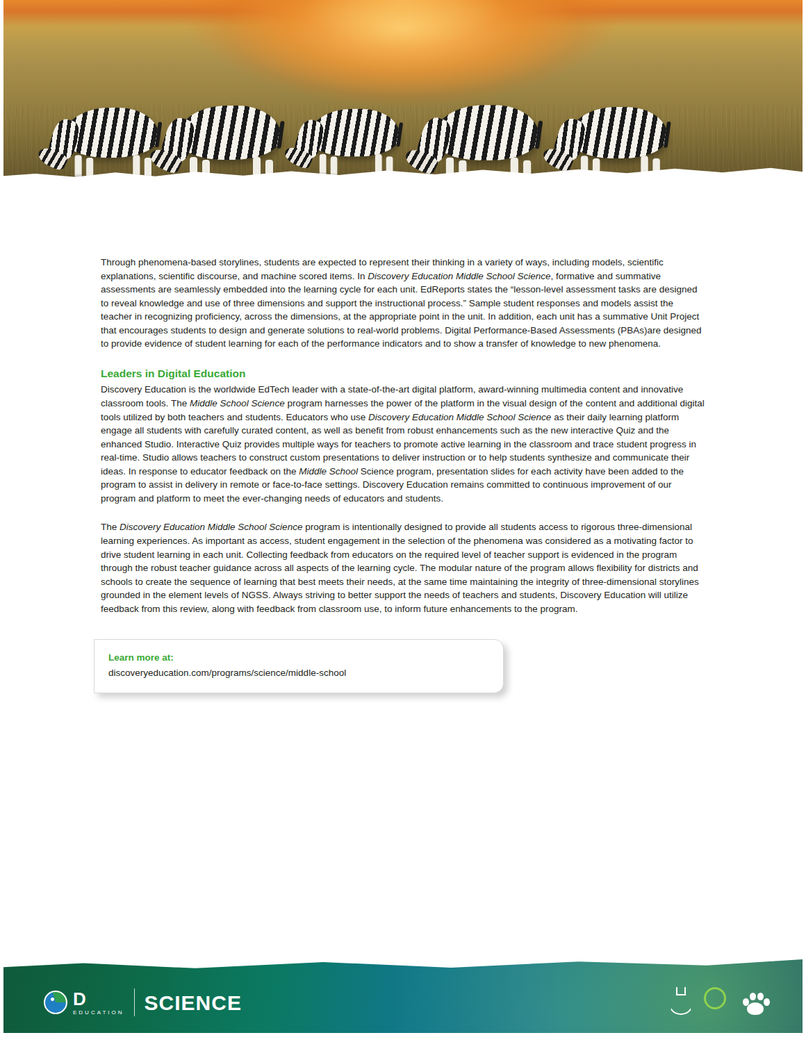Through phenomena-based storylines, students are expected to represent their thinking in a variety of ways, including models, scientific explanations, scientific discourse, and machine scored items. In Discovery Education Middle School Science, formative and summative assessments are seamlessly embedded into the learning cycle for each unit. EdReports states the “lesson-level assessment tasks are designed to reveal knowledge and use of three dimensions and support the instructional process.” Sample student responses and models assist the teacher in recognizing proficiency, across the dimensions, at the appropriate point in the unit. In addition, each unit has a summative Unit Project that encourages students to design and generate solutions to real-world problems. Digital Performance-Based Assessments (PBAs)are designed to provide evidence of student learning for each of the performance indicators and to show a transfer of knowledge to new phenomena.
Leaders in Digital Education
Discovery Education is the worldwide EdTech leader with a state-of-the-art digital platform, award-winning multimedia content and innovative classroom tools. The Middle School Science program harnesses the power of the platform in the visual design of the content and additional digital tools utilized by both teachers and students. Educators who use Discovery Education Middle School Science as their daily learning platform engage all students with carefully curated content, as well as benefit from robust enhancements such as the new interactive Quiz and the enhanced Studio. Interactive Quiz provides multiple ways for teachers to promote active learning in the classroom and trace student progress in real-time. Studio allows teachers to construct custom presentations to deliver instruction or to help students synthesize and communicate their ideas. In response to educator feedback on the Middle School Science program, presentation slides for each activity have been added to the program to assist in delivery in remote or face-to-face settings. Discovery Education remains committed to continuous improvement of our program and platform to meet the ever-changing needs of educators and students.
The Discovery Education Middle School Science program is intentionally designed to provide all students access to rigorous three-dimensional learning experiences. As important as access, student engagement in the selection of the phenomena was considered as a motivating factor to drive student learning in each unit. Collecting feedback from educators on the required level of teacher support is evidenced in the program through the robust teacher guidance across all aspects of the learning cycle. The modular nature of the program allows flexibility for districts and schools to create the sequence of learning that best meets their needs, at the same time maintaining the integrity of three-dimensional storylines grounded in the element levels of NGSS. Always striving to better support the needs of teachers and students, Discovery Education will utilize feedback from this review, along with feedback from classroom use, to inform future enhancements to the program.
Learn more at:
discoveryeducation.com/programs/science/middle-school
D
EDUCATION
SCIENCE